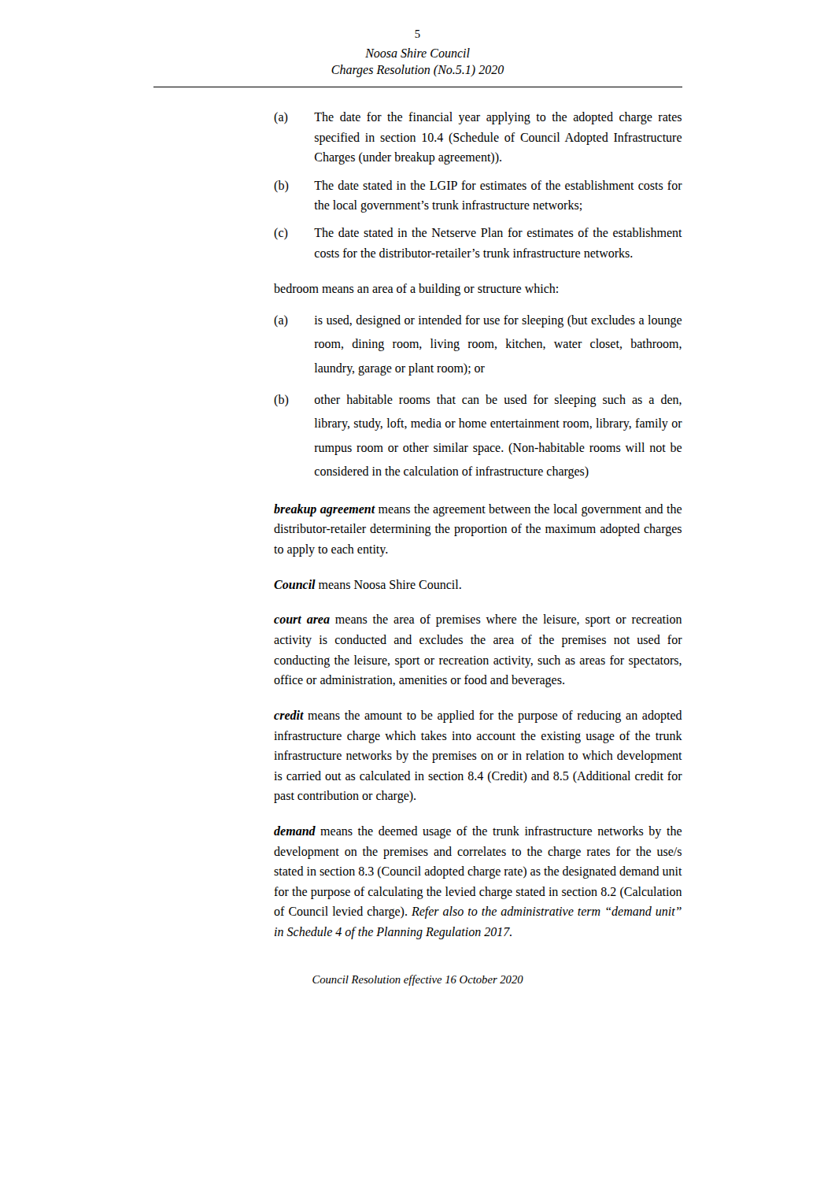5
Noosa Shire Council
Charges Resolution (No.5.1) 2020
(a) The date for the financial year applying to the adopted charge rates specified in section 10.4 (Schedule of Council Adopted Infrastructure Charges (under breakup agreement)).
(b) The date stated in the LGIP for estimates of the establishment costs for the local government’s trunk infrastructure networks;
(c) The date stated in the Netserve Plan for estimates of the establishment costs for the distributor-retailer’s trunk infrastructure networks.
bedroom means an area of a building or structure which:
(a) is used, designed or intended for use for sleeping (but excludes a lounge room, dining room, living room, kitchen, water closet, bathroom, laundry, garage or plant room); or
(b) other habitable rooms that can be used for sleeping such as a den, library, study, loft, media or home entertainment room, library, family or rumpus room or other similar space. (Non-habitable rooms will not be considered in the calculation of infrastructure charges)
breakup agreement means the agreement between the local government and the distributor-retailer determining the proportion of the maximum adopted charges to apply to each entity.
Council means Noosa Shire Council.
court area means the area of premises where the leisure, sport or recreation activity is conducted and excludes the area of the premises not used for conducting the leisure, sport or recreation activity, such as areas for spectators, office or administration, amenities or food and beverages.
credit means the amount to be applied for the purpose of reducing an adopted infrastructure charge which takes into account the existing usage of the trunk infrastructure networks by the premises on or in relation to which development is carried out as calculated in section 8.4 (Credit) and 8.5 (Additional credit for past contribution or charge).
demand means the deemed usage of the trunk infrastructure networks by the development on the premises and correlates to the charge rates for the use/s stated in section 8.3 (Council adopted charge rate) as the designated demand unit for the purpose of calculating the levied charge stated in section 8.2 (Calculation of Council levied charge). Refer also to the administrative term “demand unit” in Schedule 4 of the Planning Regulation 2017.
Council Resolution effective 16 October 2020